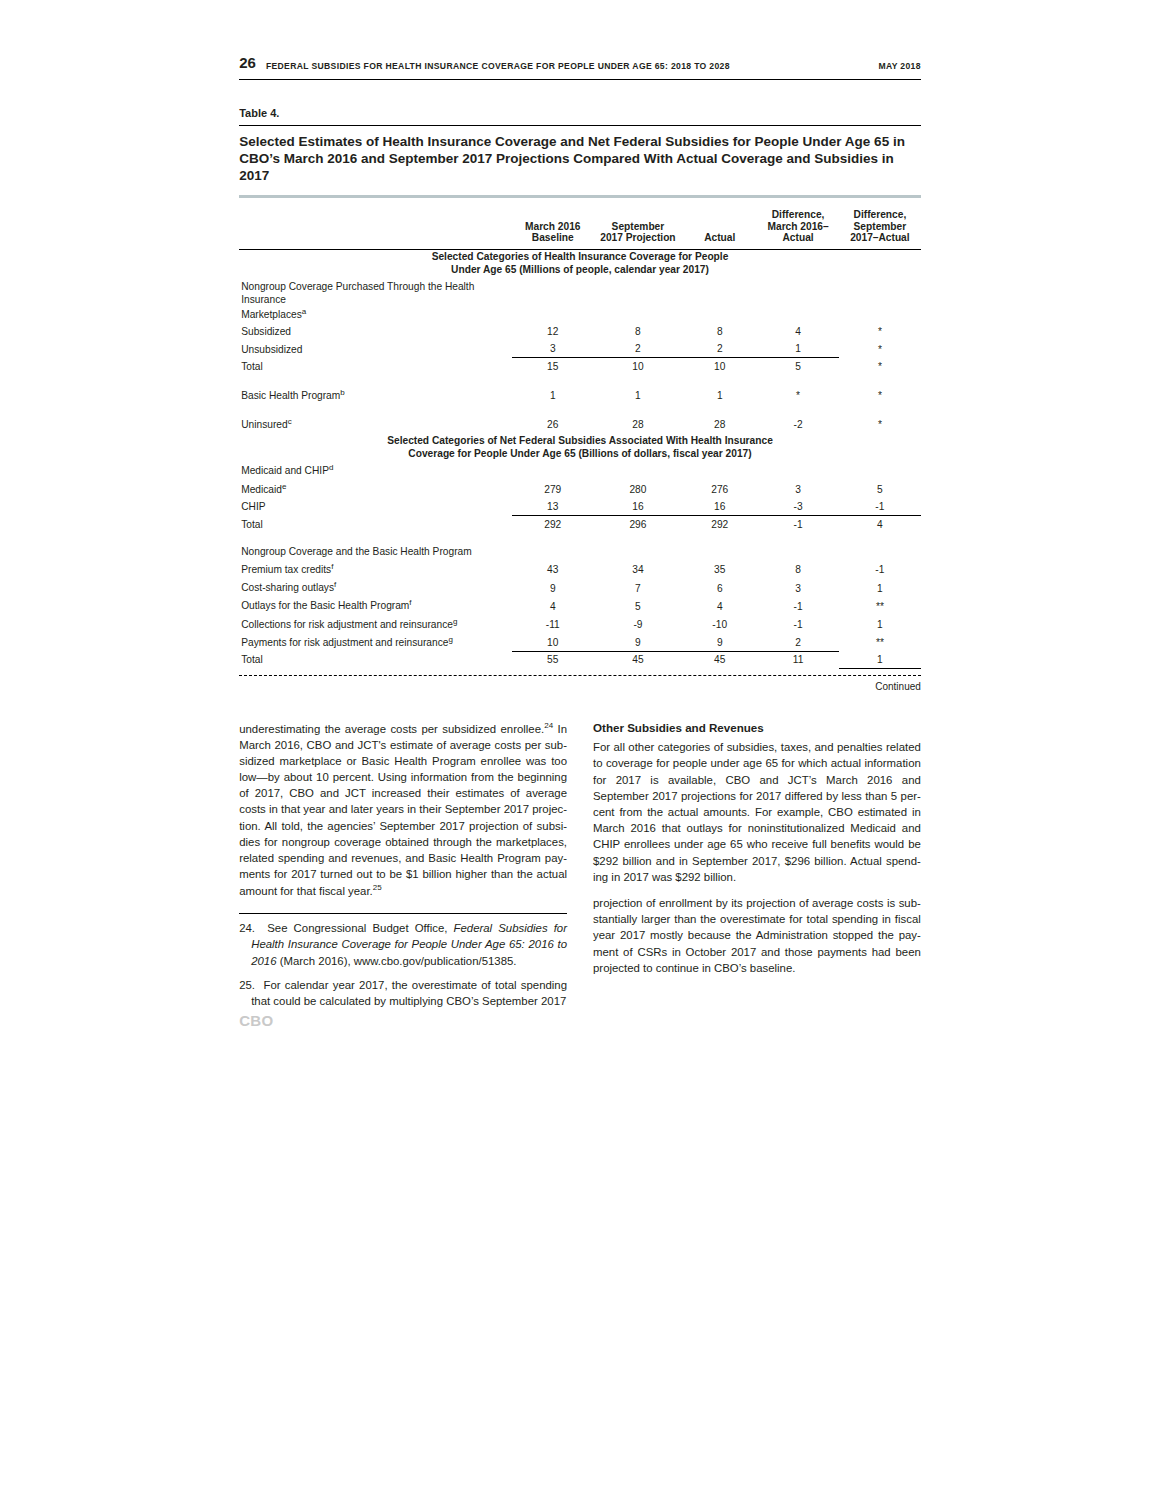26
Federal Subsidies for Health Insurance Coverage for People Under Age 65: 2018 to 2028
May 2018
Table 4.
Selected Estimates of Health Insurance Coverage and Net Federal Subsidies for People Under Age 65 in CBO’s March 2016 and September 2017 Projections Compared With Actual Coverage and Subsidies in 2017
| | March 2016 Baseline | September 2017 Projection | Actual | Difference, March 2016– Actual | Difference, September 2017–Actual |
| --- | --- | --- | --- | --- | --- |
| Selected Categories of Health Insurance Coverage for People Under Age 65 (Millions of people, calendar year 2017) |
| Nongroup Coverage Purchased Through the Health Insurance Marketplaces a | | | | | |
| Subsidized | 12 | 8 | 8 | 4 | * |
| Unsubsidized | 3 | 2 | 2 | 1 | * |
| Total | 15 | 10 | 10 | 5 | * |
| Basic Health Program b | 1 | 1 | 1 | * | * |
| Uninsured c | 26 | 28 | 28 | -2 | * |
| Selected Categories of Net Federal Subsidies Associated With Health Insurance Coverage for People Under Age 65 (Billions of dollars, fiscal year 2017) |
| Medicaid and CHIP d | | | | | |
| Medicaid e | 279 | 280 | 276 | 3 | 5 |
| CHIP | 13 | 16 | 16 | -3 | -1 |
| Total | 292 | 296 | 292 | -1 | 4 |
| Nongroup Coverage and the Basic Health Program | | | | | |
| Premium tax credits f | 43 | 34 | 35 | 8 | -1 |
| Cost-sharing outlays f | 9 | 7 | 6 | 3 | 1 |
| Outlays for the Basic Health Program f | 4 | 5 | 4 | -1 | ** |
| Collections for risk adjustment and reinsurance g | -11 | -9 | -10 | -1 | 1 |
| Payments for risk adjustment and reinsurance g | 10 | 9 | 9 | 2 | ** |
| Total | 55 | 45 | 45 | 11 | 1 |
Continued
underestimating the average costs per subsidized enrollee.24 In March 2016, CBO and JCT's estimate of average costs per subsidized marketplace or Basic Health Program enrollee was too low—by about 10 percent. Using information from the beginning of 2017, CBO and JCT increased their estimates of average costs in that year and later years in their September 2017 projection. All told, the agencies’ September 2017 projection of subsidies for nongroup coverage obtained through the marketplaces, related spending and revenues, and Basic Health Program payments for 2017 turned out to be $1 billion higher than the actual amount for that fiscal year.25
24. See Congressional Budget Office, Federal Subsidies for Health Insurance Coverage for People Under Age 65: 2016 to 2016 (March 2016), www.cbo.gov/publication/51385.
25. For calendar year 2017, the overestimate of total spending that could be calculated by multiplying CBO’s September 2017
Other Subsidies and Revenues
For all other categories of subsidies, taxes, and penalties related to coverage for people under age 65 for which actual information for 2017 is available, CBO and JCT’s March 2016 and September 2017 projections for 2017 differed by less than 5 percent from the actual amounts. For example, CBO estimated in March 2016 that outlays for noninstitutionalized Medicaid and CHIP enrollees under age 65 who receive full benefits would be $292 billion and in September 2017, $296 billion. Actual spending in 2017 was $292 billion.
projection of enrollment by its projection of average costs is substantially larger than the overestimate for total spending in fiscal year 2017 mostly because the Administration stopped the payment of CSRs in October 2017 and those payments had been projected to continue in CBO’s baseline.
CBO